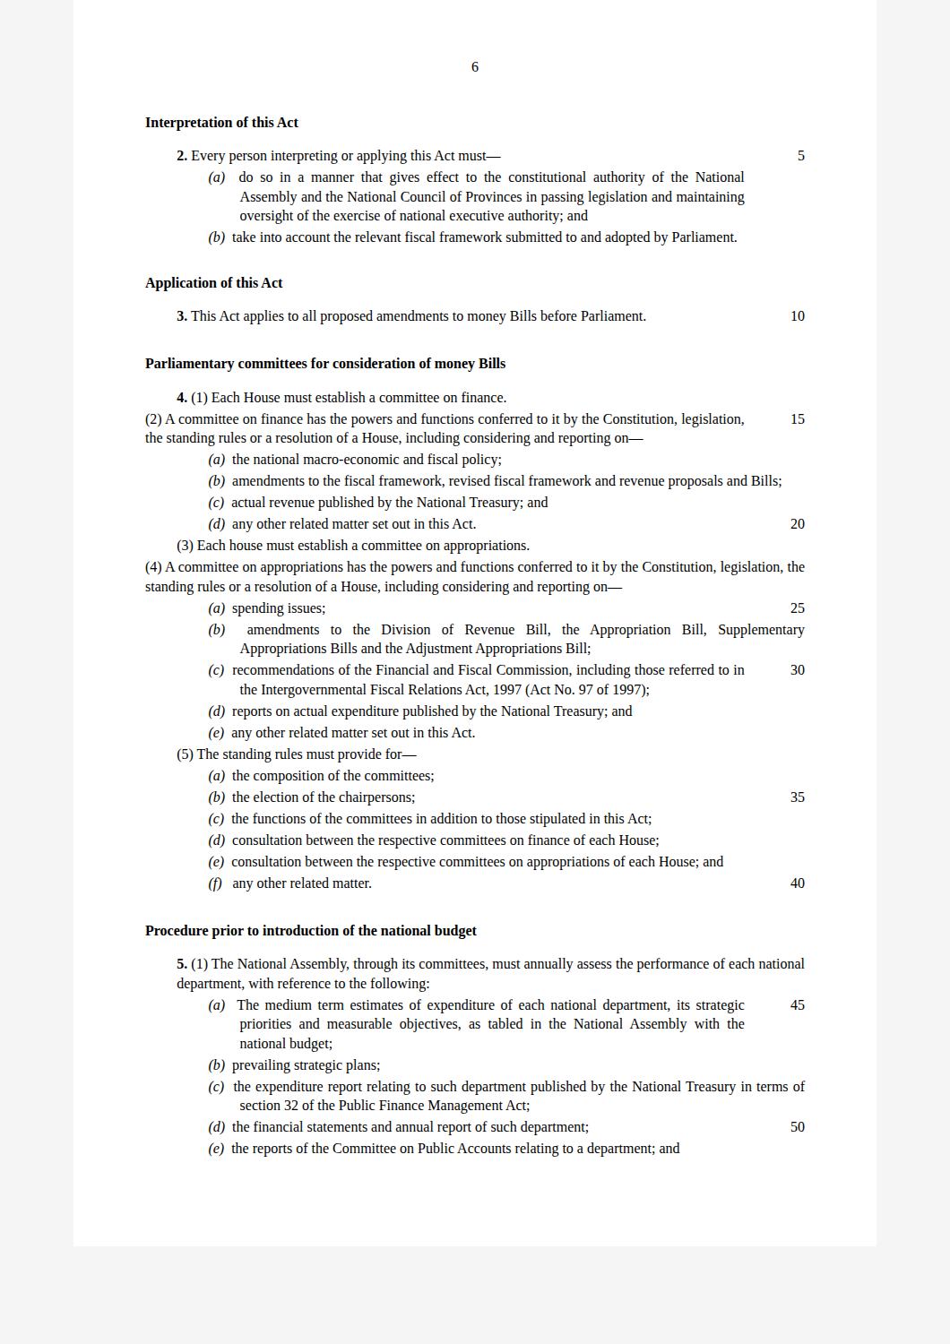6
Interpretation of this Act
2. Every person interpreting or applying this Act must—
(a) do so in a manner that gives effect to the constitutional authority of the National Assembly and the National Council of Provinces in passing legislation and maintaining oversight of the exercise of national executive authority; and
5
(b) take into account the relevant fiscal framework submitted to and adopted by Parliament.
Application of this Act
3. This Act applies to all proposed amendments to money Bills before Parliament.
10
Parliamentary committees for consideration of money Bills
4. (1) Each House must establish a committee on finance.
(2) A committee on finance has the powers and functions conferred to it by the Constitution, legislation, the standing rules or a resolution of a House, including considering and reporting on—
15
(a) the national macro-economic and fiscal policy;
(b) amendments to the fiscal framework, revised fiscal framework and revenue proposals and Bills;
(c) actual revenue published by the National Treasury; and
(d) any other related matter set out in this Act.
20
(3) Each house must establish a committee on appropriations.
(4) A committee on appropriations has the powers and functions conferred to it by the Constitution, legislation, the standing rules or a resolution of a House, including considering and reporting on—
(a) spending issues;
25
(b) amendments to the Division of Revenue Bill, the Appropriation Bill, Supplementary Appropriations Bills and the Adjustment Appropriations Bill;
(c) recommendations of the Financial and Fiscal Commission, including those referred to in the Intergovernmental Fiscal Relations Act, 1997 (Act No. 97 of 1997);
30
(d) reports on actual expenditure published by the National Treasury; and
(e) any other related matter set out in this Act.
(5) The standing rules must provide for—
(a) the composition of the committees;
(b) the election of the chairpersons;
35
(c) the functions of the committees in addition to those stipulated in this Act;
(d) consultation between the respective committees on finance of each House;
(e) consultation between the respective committees on appropriations of each House; and
(f) any other related matter.
40
Procedure prior to introduction of the national budget
5. (1) The National Assembly, through its committees, must annually assess the performance of each national department, with reference to the following:
(a) The medium term estimates of expenditure of each national department, its strategic priorities and measurable objectives, as tabled in the National Assembly with the national budget;
45
(b) prevailing strategic plans;
(c) the expenditure report relating to such department published by the National Treasury in terms of section 32 of the Public Finance Management Act;
(d) the financial statements and annual report of such department;
50
(e) the reports of the Committee on Public Accounts relating to a department; and